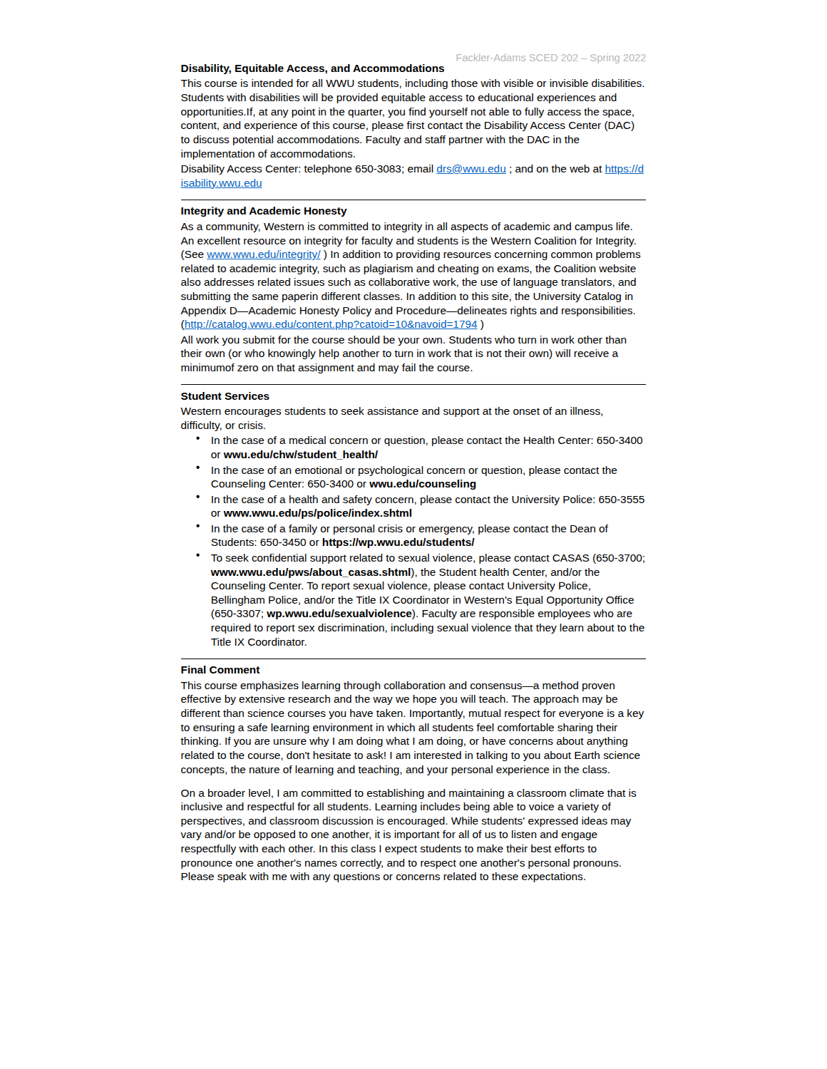Fackler-Adams SCED 202 – Spring 2022
Disability, Equitable Access, and Accommodations
This course is intended for all WWU students, including those with visible or invisible disabilities. Students with disabilities will be provided equitable access to educational experiences and opportunities.If, at any point in the quarter, you find yourself not able to fully access the space, content, and experience of this course, please first contact the Disability Access Center (DAC) to discuss potential accommodations. Faculty and staff partner with the DAC in the implementation of accommodations.
Disability Access Center: telephone 650-3083; email drs@wwu.edu ; and on the web at https://disability.wwu.edu
Integrity and Academic Honesty
As a community, Western is committed to integrity in all aspects of academic and campus life. An excellent resource on integrity for faculty and students is the Western Coalition for Integrity. (See www.wwu.edu/integrity/ ) In addition to providing resources concerning common problems related to academic integrity, such as plagiarism and cheating on exams, the Coalition website also addresses related issues such as collaborative work, the use of language translators, and submitting the same paperin different classes. In addition to this site, the University Catalog in Appendix D—Academic Honesty Policy and Procedure—delineates rights and responsibilities. (http://catalog.wwu.edu/content.php?catoid=10&navoid=1794 )
All work you submit for the course should be your own. Students who turn in work other than their own (or who knowingly help another to turn in work that is not their own) will receive a minimumof zero on that assignment and may fail the course.
Student Services
Western encourages students to seek assistance and support at the onset of an illness, difficulty, or crisis.
In the case of a medical concern or question, please contact the Health Center: 650-3400 or wwu.edu/chw/student_health/
In the case of an emotional or psychological concern or question, please contact the Counseling Center: 650-3400 or wwu.edu/counseling
In the case of a health and safety concern, please contact the University Police: 650-3555 or www.wwu.edu/ps/police/index.shtml
In the case of a family or personal crisis or emergency, please contact the Dean of Students: 650-3450 or https://wp.wwu.edu/students/
To seek confidential support related to sexual violence, please contact CASAS (650-3700; www.wwu.edu/pws/about_casas.shtml), the Student health Center, and/or the Counseling Center. To report sexual violence, please contact University Police, Bellingham Police, and/or the Title IX Coordinator in Western's Equal Opportunity Office (650-3307; wp.wwu.edu/sexualviolence). Faculty are responsible employees who are required to report sex discrimination, including sexual violence that they learn about to the Title IX Coordinator.
Final Comment
This course emphasizes learning through collaboration and consensus—a method proven effective by extensive research and the way we hope you will teach. The approach may be different than science courses you have taken. Importantly, mutual respect for everyone is a key to ensuring a safe learning environment in which all students feel comfortable sharing their thinking. If you are unsure why I am doing what I am doing, or have concerns about anything related to the course, don't hesitate to ask! I am interested in talking to you about Earth science concepts, the nature of learning and teaching, and your personal experience in the class.
On a broader level, I am committed to establishing and maintaining a classroom climate that is inclusive and respectful for all students. Learning includes being able to voice a variety of perspectives, and classroom discussion is encouraged. While students' expressed ideas may vary and/or be opposed to one another, it is important for all of us to listen and engage respectfully with each other. In this class I expect students to make their best efforts to pronounce one another's names correctly, and to respect one another's personal pronouns. Please speak with me with any questions or concerns related to these expectations.